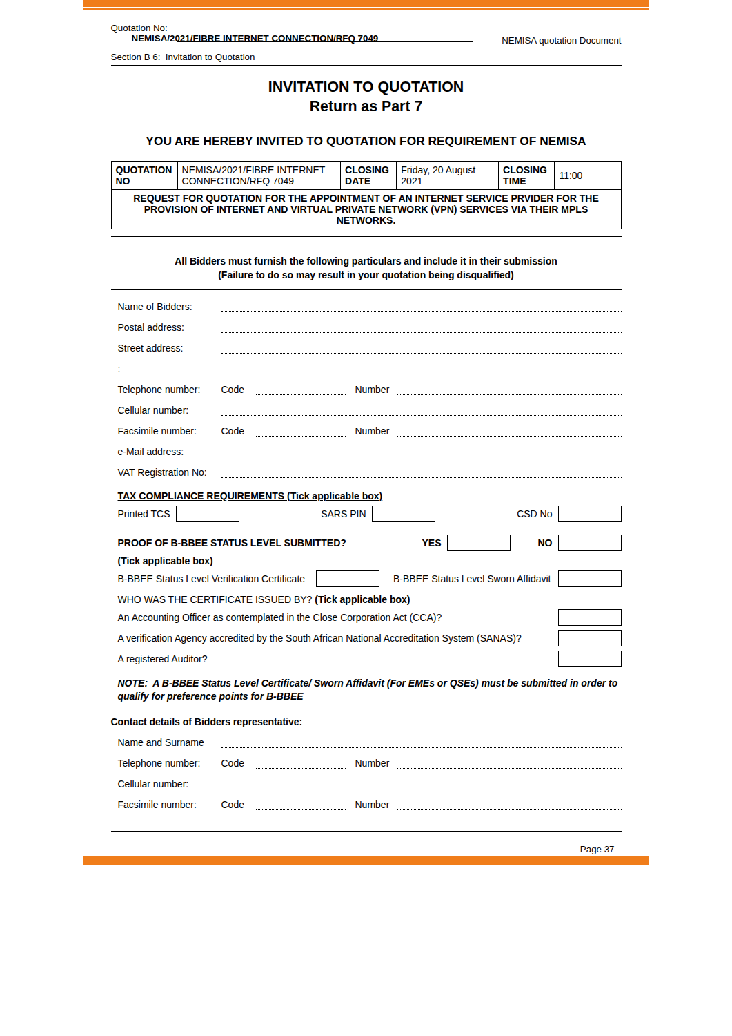Quotation No: NEMISA/2021/FIBRE INTERNET CONNECTION/RFQ 7049
NEMISA quotation Document
Section B 6: Invitation to Quotation
INVITATION TO QUOTATION
Return as Part 7
YOU ARE HEREBY INVITED TO QUOTATION FOR REQUIREMENT OF NEMISA
| QUOTATION NO | NEMISA/2021/FIBRE INTERNET CONNECTION/RFQ 7049 | CLOSING DATE | Friday, 20 August 2021 | CLOSING TIME | 11:00 |
| REQUEST FOR QUOTATION FOR THE APPOINTMENT OF AN INTERNET SERVICE PRVIDER FOR THE PROVISION OF INTERNET AND VIRTUAL PRIVATE NETWORK (VPN) SERVICES VIA THEIR MPLS NETWORKS. |
All Bidders must furnish the following particulars and include it in their submission
(Failure to do so may result in your quotation being disqualified)
Name of Bidders:
Postal address:
Street address:
:
Telephone number:
Code
Number
Cellular number:
Facsimile number:
Code
Number
e-Mail address:
VAT Registration No:
TAX COMPLIANCE REQUIREMENTS (Tick applicable box)
Printed TCS SARS PIN CSD No
PROOF OF B-BBEE STATUS LEVEL SUBMITTED? YES NO
(Tick applicable box)
B-BBEE Status Level Verification Certificate B-BBEE Status Level Sworn Affidavit
WHO WAS THE CERTIFICATE ISSUED BY? (Tick applicable box)
An Accounting Officer as contemplated in the Close Corporation Act (CCA)?
A verification Agency accredited by the South African National Accreditation System (SANAS)?
A registered Auditor?
NOTE: A B-BBEE Status Level Certificate/ Sworn Affidavit (For EMEs or QSEs) must be submitted in order to qualify for preference points for B-BBEE
Contact details of Bidders representative:
Name and Surname
Telephone number:
Code
Number
Cellular number:
Facsimile number:
Code
Number
Page 37